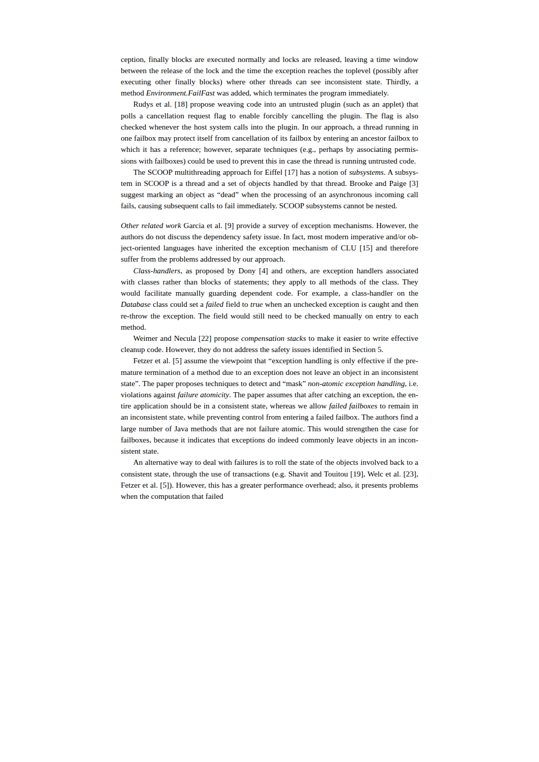ception, finally blocks are executed normally and locks are released, leaving a time window between the release of the lock and the time the exception reaches the toplevel (possibly after executing other finally blocks) where other threads can see inconsistent state. Thirdly, a method Environment.FailFast was added, which terminates the program immediately.
Rudys et al. [18] propose weaving code into an untrusted plugin (such as an applet) that polls a cancellation request flag to enable forcibly cancelling the plugin. The flag is also checked whenever the host system calls into the plugin. In our approach, a thread running in one failbox may protect itself from cancellation of its failbox by entering an ancestor failbox to which it has a reference; however, separate techniques (e.g., perhaps by associating permissions with failboxes) could be used to prevent this in case the thread is running untrusted code.
The SCOOP multithreading approach for Eiffel [17] has a notion of subsystems. A subsystem in SCOOP is a thread and a set of objects handled by that thread. Brooke and Paige [3] suggest marking an object as “dead” when the processing of an asynchronous incoming call fails, causing subsequent calls to fail immediately. SCOOP subsystems cannot be nested.
Other related work Garcia et al. [9] provide a survey of exception mechanisms. However, the authors do not discuss the dependency safety issue. In fact, most modern imperative and/or object-oriented languages have inherited the exception mechanism of CLU [15] and therefore suffer from the problems addressed by our approach.
Class-handlers, as proposed by Dony [4] and others, are exception handlers associated with classes rather than blocks of statements; they apply to all methods of the class. They would facilitate manually guarding dependent code. For example, a class-handler on the Database class could set a failed field to true when an unchecked exception is caught and then re-throw the exception. The field would still need to be checked manually on entry to each method.
Weimer and Necula [22] propose compensation stacks to make it easier to write effective cleanup code. However, they do not address the safety issues identified in Section 5.
Fetzer et al. [5] assume the viewpoint that “exception handling is only effective if the premature termination of a method due to an exception does not leave an object in an inconsistent state”. The paper proposes techniques to detect and “mask” non-atomic exception handling, i.e. violations against failure atomicity. The paper assumes that after catching an exception, the entire application should be in a consistent state, whereas we allow failed failboxes to remain in an inconsistent state, while preventing control from entering a failed failbox. The authors find a large number of Java methods that are not failure atomic. This would strengthen the case for failboxes, because it indicates that exceptions do indeed commonly leave objects in an inconsistent state.
An alternative way to deal with failures is to roll the state of the objects involved back to a consistent state, through the use of transactions (e.g. Shavit and Touitou [19], Welc et al. [23], Fetzer et al. [5]). However, this has a greater performance overhead; also, it presents problems when the computation that failed